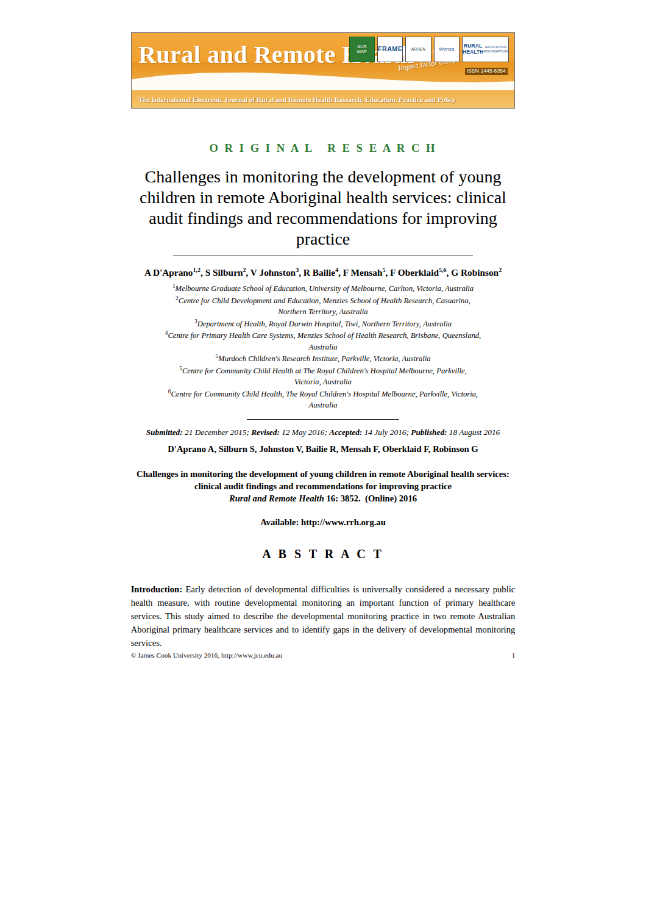Rural and Remote Health
MEDLINE listed
Impact factor 0.878
AUS
MAP
FRAME
ARHEN
Wonca
RURAL
HEALTH
EDUCATION FOUNDATION
ISSN 1445-6354
ARHEN
The International Electronic Journal of Rural and Remote Health Research, Education, Practice and Policy
O R I G I N A L R E S E A R C H
Challenges in monitoring the development of young children in remote Aboriginal health services: clinical audit findings and recommendations for improving practice
A D'Aprano1,2, S Silburn2, V Johnston3, R Bailie4, F Mensah5, F Oberklaid5,6, G Robinson2
1Melbourne Graduate School of Education, University of Melbourne, Carlton, Victoria, Australia
2Centre for Child Development and Education, Menzies School of Health Research, Casuarina,
Northern Territory, Australia
3Department of Health, Royal Darwin Hospital, Tiwi, Northern Territory, Australia
4Centre for Primary Health Care Systems, Menzies School of Health Research, Brisbane, Queensland,
Australia
5Murdoch Children's Research Institute, Parkville, Victoria, Australia
5Centre for Community Child Health at The Royal Children's Hospital Melbourne, Parkville,
Victoria, Australia
6Centre for Community Child Health, The Royal Children's Hospital Melbourne, Parkville, Victoria,
Australia
Submitted: 21 December 2015; Revised: 12 May 2016; Accepted: 14 July 2016; Published: 18 August 2016
D'Aprano A, Silburn S, Johnston V, Bailie R, Mensah F, Oberklaid F, Robinson G
Challenges in monitoring the development of young children in remote Aboriginal health services: clinical audit findings and recommendations for improving practice
Rural and Remote Health 16: 3852. (Online) 2016
Available: http://www.rrh.org.au
A B S T R A C T
Introduction: Early detection of developmental difficulties is universally considered a necessary public health measure, with routine developmental monitoring an important function of primary healthcare services. This study aimed to describe the developmental monitoring practice in two remote Australian Aboriginal primary healthcare services and to identify gaps in the delivery of developmental monitoring services.
© James Cook University 2016, http://www.jcu.edu.au
1